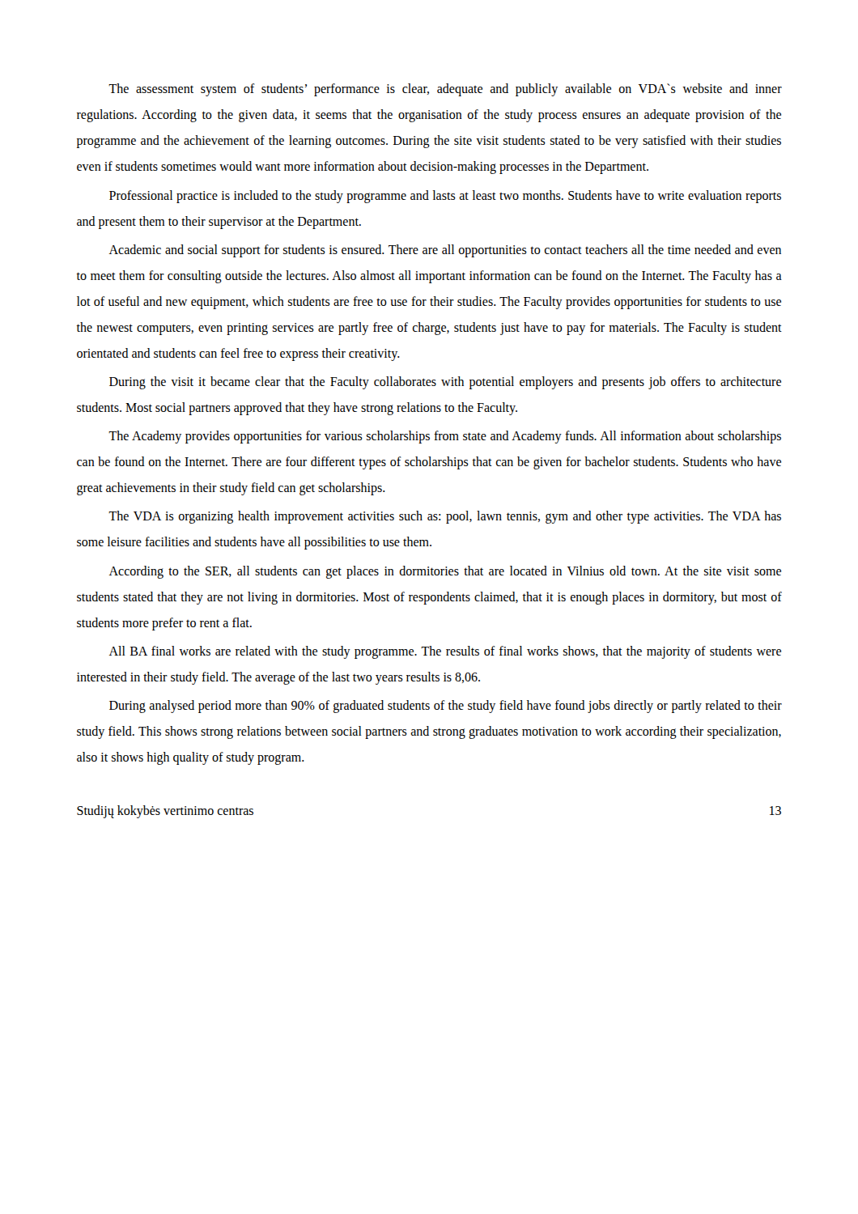The assessment system of students’ performance is clear, adequate and publicly available on VDA`s website and inner regulations. According to the given data, it seems that the organisation of the study process ensures an adequate provision of the programme and the achievement of the learning outcomes. During the site visit students stated to be very satisfied with their studies even if students sometimes would want more information about decision-making processes in the Department.
Professional practice is included to the study programme and lasts at least two months. Students have to write evaluation reports and present them to their supervisor at the Department.
Academic and social support for students is ensured. There are all opportunities to contact teachers all the time needed and even to meet them for consulting outside the lectures. Also almost all important information can be found on the Internet. The Faculty has a lot of useful and new equipment, which students are free to use for their studies. The Faculty provides opportunities for students to use the newest computers, even printing services are partly free of charge, students just have to pay for materials. The Faculty is student orientated and students can feel free to express their creativity.
During the visit it became clear that the Faculty collaborates with potential employers and presents job offers to architecture students. Most social partners approved that they have strong relations to the Faculty.
The Academy provides opportunities for various scholarships from state and Academy funds. All information about scholarships can be found on the Internet. There are four different types of scholarships that can be given for bachelor students. Students who have great achievements in their study field can get scholarships.
The VDA is organizing health improvement activities such as: pool, lawn tennis, gym and other type activities. The VDA has some leisure facilities and students have all possibilities to use them.
According to the SER, all students can get places in dormitories that are located in Vilnius old town. At the site visit some students stated that they are not living in dormitories. Most of respondents claimed, that it is enough places in dormitory, but most of students more prefer to rent a flat.
All BA final works are related with the study programme. The results of final works shows, that the majority of students were interested in their study field. The average of the last two years results is 8,06.
During analysed period more than 90% of graduated students of the study field have found jobs directly or partly related to their study field. This shows strong relations between social partners and strong graduates motivation to work according their specialization, also it shows high quality of study program.
Studijų kokybės vertinimo centras 13